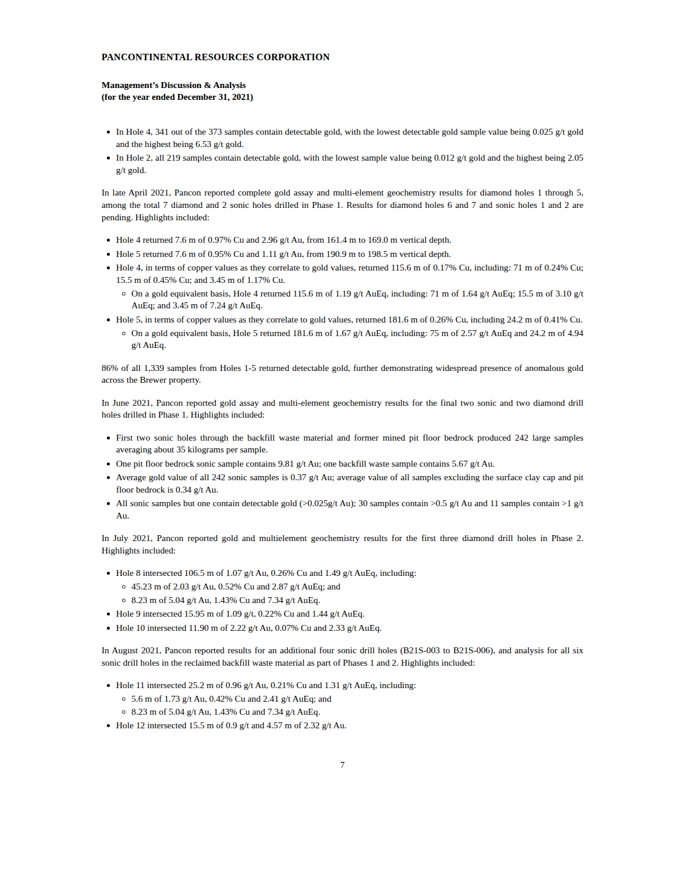PANCONTINENTAL RESOURCES CORPORATION
Management’s Discussion & Analysis (for the year ended December 31, 2021)
In Hole 4, 341 out of the 373 samples contain detectable gold, with the lowest detectable gold sample value being 0.025 g/t gold and the highest being 6.53 g/t gold.
In Hole 2, all 219 samples contain detectable gold, with the lowest sample value being 0.012 g/t gold and the highest being 2.05 g/t gold.
In late April 2021, Pancon reported complete gold assay and multi-element geochemistry results for diamond holes 1 through 5, among the total 7 diamond and 2 sonic holes drilled in Phase 1. Results for diamond holes 6 and 7 and sonic holes 1 and 2 are pending. Highlights included:
Hole 4 returned 7.6 m of 0.97% Cu and 2.96 g/t Au, from 161.4 m to 169.0 m vertical depth.
Hole 5 returned 7.6 m of 0.95% Cu and 1.11 g/t Au, from 190.9 m to 198.5 m vertical depth.
Hole 4, in terms of copper values as they correlate to gold values, returned 115.6 m of 0.17% Cu, including: 71 m of 0.24% Cu; 15.5 m of 0.45% Cu; and 3.45 m of 1.17% Cu.
On a gold equivalent basis, Hole 4 returned 115.6 m of 1.19 g/t AuEq, including: 71 m of 1.64 g/t AuEq; 15.5 m of 3.10 g/t AuEq; and 3.45 m of 7.24 g/t AuEq.
Hole 5, in terms of copper values as they correlate to gold values, returned 181.6 m of 0.26% Cu, including 24.2 m of 0.41% Cu.
On a gold equivalent basis, Hole 5 returned 181.6 m of 1.67 g/t AuEq, including: 75 m of 2.57 g/t AuEq and 24.2 m of 4.94 g/t AuEq.
86% of all 1,339 samples from Holes 1-5 returned detectable gold, further demonstrating widespread presence of anomalous gold across the Brewer property.
In June 2021, Pancon reported gold assay and multi-element geochemistry results for the final two sonic and two diamond drill holes drilled in Phase 1. Highlights included:
First two sonic holes through the backfill waste material and former mined pit floor bedrock produced 242 large samples averaging about 35 kilograms per sample.
One pit floor bedrock sonic sample contains 9.81 g/t Au; one backfill waste sample contains 5.67 g/t Au.
Average gold value of all 242 sonic samples is 0.37 g/t Au; average value of all samples excluding the surface clay cap and pit floor bedrock is 0.34 g/t Au.
All sonic samples but one contain detectable gold (>0.025g/t Au); 30 samples contain >0.5 g/t Au and 11 samples contain >1 g/t Au.
In July 2021, Pancon reported gold and multielement geochemistry results for the first three diamond drill holes in Phase 2. Highlights included:
Hole 8 intersected 106.5 m of 1.07 g/t Au, 0.26% Cu and 1.49 g/t AuEq, including:
45.23 m of 2.03 g/t Au, 0.52% Cu and 2.87 g/t AuEq; and
8.23 m of 5.04 g/t Au, 1.43% Cu and 7.34 g/t AuEq.
Hole 9 intersected 15.95 m of 1.09 g/t, 0.22% Cu and 1.44 g/t AuEq.
Hole 10 intersected 11.90 m of 2.22 g/t Au, 0.07% Cu and 2.33 g/t AuEq.
In August 2021, Pancon reported results for an additional four sonic drill holes (B21S-003 to B21S-006), and analysis for all six sonic drill holes in the reclaimed backfill waste material as part of Phases 1 and 2. Highlights included:
Hole 11 intersected 25.2 m of 0.96 g/t Au, 0.21% Cu and 1.31 g/t AuEq, including:
5.6 m of 1.73 g/t Au, 0.42% Cu and 2.41 g/t AuEq; and
8.23 m of 5.04 g/t Au, 1.43% Cu and 7.34 g/t AuEq.
Hole 12 intersected 15.5 m of 0.9 g/t and 4.57 m of 2.32 g/t Au.
7